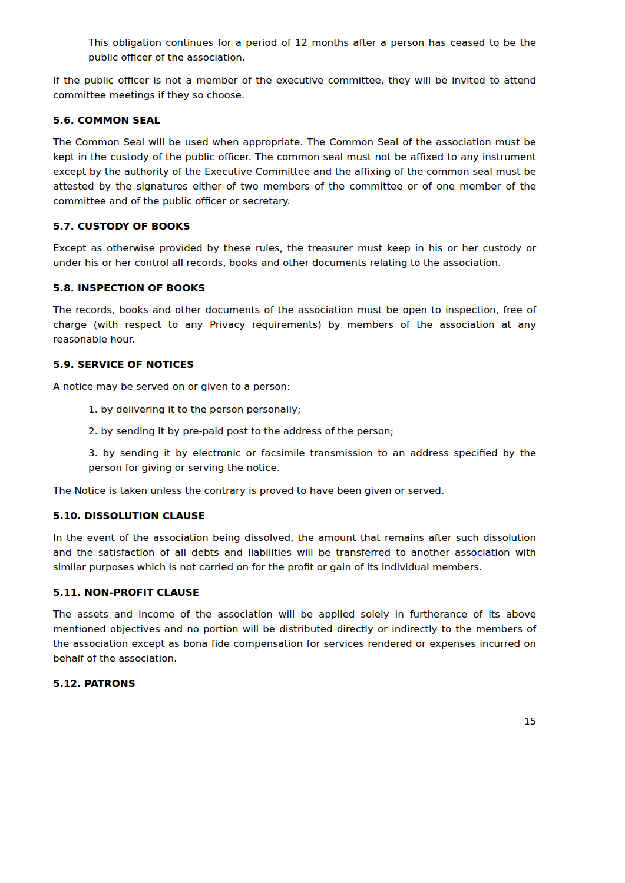This obligation continues for a period of 12 months after a person has ceased to be the public officer of the association.
If the public officer is not a member of the executive committee, they will be invited to attend committee meetings if they so choose.
5.6. Common Seal
The Common Seal will be used when appropriate. The Common Seal of the association must be kept in the custody of the public officer. The common seal must not be affixed to any instrument except by the authority of the Executive Committee and the affixing of the common seal must be attested by the signatures either of two members of the committee or of one member of the committee and of the public officer or secretary.
5.7. Custody of Books
Except as otherwise provided by these rules, the treasurer must keep in his or her custody or under his or her control all records, books and other documents relating to the association.
5.8. Inspection of Books
The records, books and other documents of the association must be open to inspection, free of charge (with respect to any Privacy requirements) by members of the association at any reasonable hour.
5.9. Service of Notices
A notice may be served on or given to a person:
by delivering it to the person personally;
by sending it by pre-paid post to the address of the person;
by sending it by electronic or facsimile transmission to an address specified by the person for giving or serving the notice.
The Notice is taken unless the contrary is proved to have been given or served.
5.10. Dissolution Clause
In the event of the association being dissolved, the amount that remains after such dissolution and the satisfaction of all debts and liabilities will be transferred to another association with similar purposes which is not carried on for the profit or gain of its individual members.
5.11. Non-Profit Clause
The assets and income of the association will be applied solely in furtherance of its above mentioned objectives and no portion will be distributed directly or indirectly to the members of the association except as bona fide compensation for services rendered or expenses incurred on behalf of the association.
5.12. Patrons
15